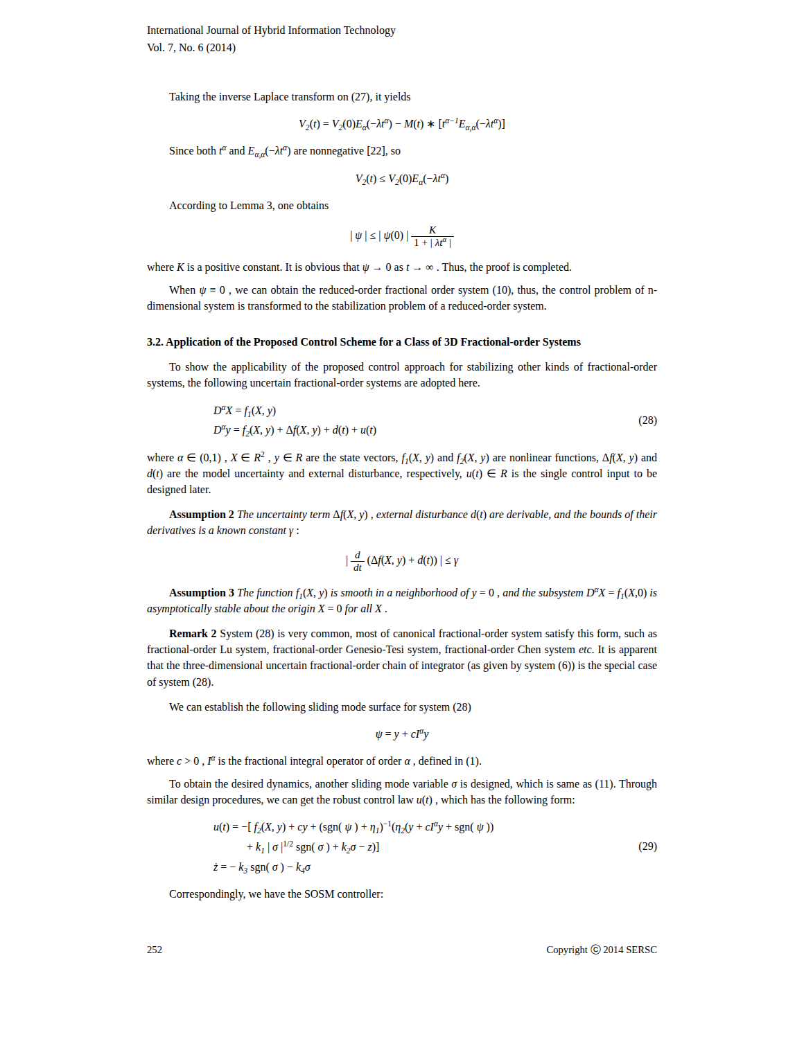International Journal of Hybrid Information Technology
Vol. 7, No. 6 (2014)
Taking the inverse Laplace transform on (27), it yields
V2(t) = V2(0)Eα(−λtα) − M(t) ∗ [tα−1Eα,α(−λtα)]
Since both tα and Eα,α(−λtα) are nonnegative [22], so
V2(t) ≤ V2(0)Eα(−λtα)
According to Lemma 3, one obtains
| ψ | ≤ | ψ(0) | K 1 + | λtα |
where K is a positive constant. It is obvious that ψ → 0 as t → ∞ . Thus, the proof is completed.
When ψ ≡ 0 , we can obtain the reduced-order fractional order system (10), thus, the control problem of n-dimensional system is transformed to the stabilization problem of a reduced-order system.
3.2. Application of the Proposed Control Scheme for a Class of 3D Fractional-order Systems
To show the applicability of the proposed control approach for stabilizing other kinds of fractional-order systems, the following uncertain fractional-order systems are adopted here.
DαX = f1(X, y)
Dαy = f2(X, y) + Δf(X, y) + d(t) + u(t)
(28)
where α ∈ (0,1) , X ∈ R2 , y ∈ R are the state vectors, f1(X, y) and f2(X, y) are nonlinear functions, Δf(X, y) and d(t) are the model uncertainty and external disturbance, respectively, u(t) ∈ R is the single control input to be designed later.
Assumption 2 The uncertainty term Δf(X, y) , external disturbance d(t) are derivable, and the bounds of their derivatives is a known constant γ :
| ddt (Δf(X, y) + d(t)) | ≤ γ
Assumption 3 The function f1(X, y) is smooth in a neighborhood of y = 0 , and the subsystem DαX = f1(X,0) is asymptotically stable about the origin X = 0 for all X .
Remark 2 System (28) is very common, most of canonical fractional-order system satisfy this form, such as fractional-order Lu system, fractional-order Genesio-Tesi system, fractional-order Chen system etc. It is apparent that the three-dimensional uncertain fractional-order chain of integrator (as given by system (6)) is the special case of system (28).
We can establish the following sliding mode surface for system (28)
ψ = y + cIαy
where c > 0 , Iα is the fractional integral operator of order α , defined in (1).
To obtain the desired dynamics, another sliding mode variable σ is designed, which is same as (11). Through similar design procedures, we can get the robust control law u(t) , which has the following form:
u(t) = −[ f2(X, y) + cy + (sgn( ψ ) + η1)−1(η2(y + cIαy + sgn( ψ ))
+ k1 | σ |1/2 sgn( σ ) + k2σ − z)]
ż = − k3 sgn( σ ) − k4σ
(29)
Correspondingly, we have the SOSM controller:
252 Copyright ⓒ 2014 SERSC